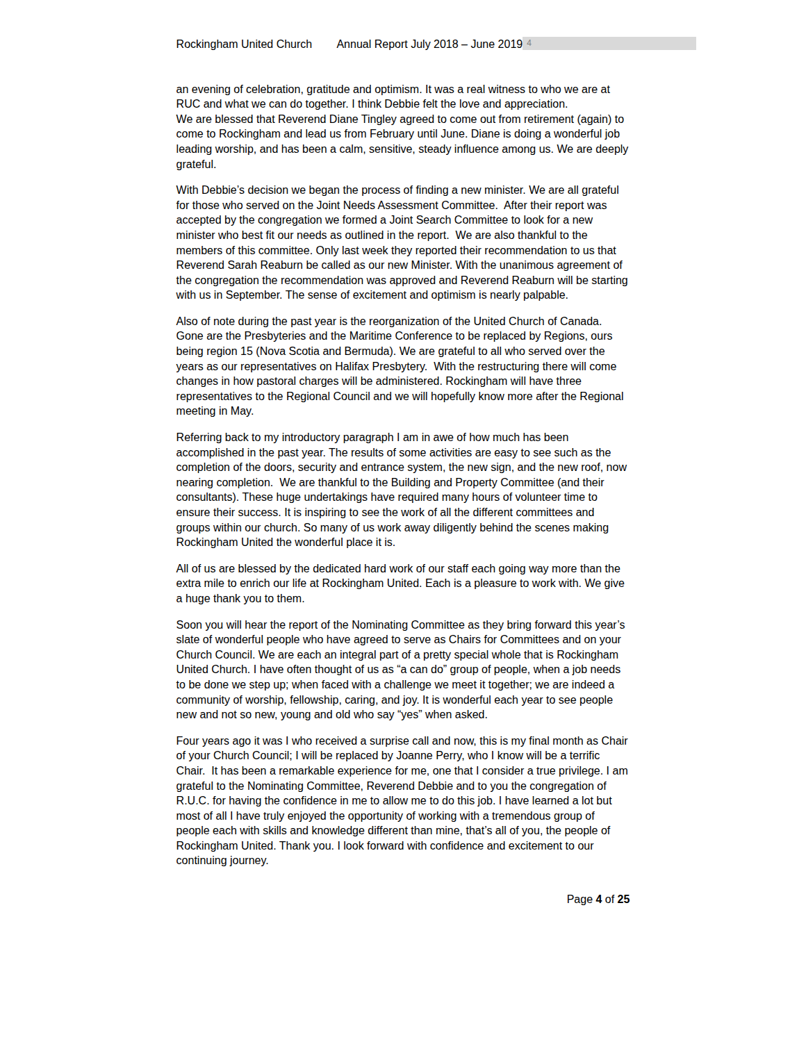Rockingham United Church Annual Report July 2018 – June 2019
4
an evening of celebration, gratitude and optimism. It was a real witness to who we are at RUC and what we can do together. I think Debbie felt the love and appreciation.
We are blessed that Reverend Diane Tingley agreed to come out from retirement (again) to come to Rockingham and lead us from February until June. Diane is doing a wonderful job leading worship, and has been a calm, sensitive, steady influence among us. We are deeply grateful.
With Debbie’s decision we began the process of finding a new minister. We are all grateful for those who served on the Joint Needs Assessment Committee. After their report was accepted by the congregation we formed a Joint Search Committee to look for a new minister who best fit our needs as outlined in the report. We are also thankful to the members of this committee. Only last week they reported their recommendation to us that Reverend Sarah Reaburn be called as our new Minister. With the unanimous agreement of the congregation the recommendation was approved and Reverend Reaburn will be starting with us in September. The sense of excitement and optimism is nearly palpable.
Also of note during the past year is the reorganization of the United Church of Canada. Gone are the Presbyteries and the Maritime Conference to be replaced by Regions, ours being region 15 (Nova Scotia and Bermuda). We are grateful to all who served over the years as our representatives on Halifax Presbytery. With the restructuring there will come changes in how pastoral charges will be administered. Rockingham will have three representatives to the Regional Council and we will hopefully know more after the Regional meeting in May.
Referring back to my introductory paragraph I am in awe of how much has been accomplished in the past year. The results of some activities are easy to see such as the completion of the doors, security and entrance system, the new sign, and the new roof, now nearing completion. We are thankful to the Building and Property Committee (and their consultants). These huge undertakings have required many hours of volunteer time to ensure their success. It is inspiring to see the work of all the different committees and groups within our church. So many of us work away diligently behind the scenes making Rockingham United the wonderful place it is.
All of us are blessed by the dedicated hard work of our staff each going way more than the extra mile to enrich our life at Rockingham United. Each is a pleasure to work with. We give a huge thank you to them.
Soon you will hear the report of the Nominating Committee as they bring forward this year’s slate of wonderful people who have agreed to serve as Chairs for Committees and on your Church Council. We are each an integral part of a pretty special whole that is Rockingham United Church. I have often thought of us as “a can do” group of people, when a job needs to be done we step up; when faced with a challenge we meet it together; we are indeed a community of worship, fellowship, caring, and joy. It is wonderful each year to see people new and not so new, young and old who say “yes” when asked.
Four years ago it was I who received a surprise call and now, this is my final month as Chair of your Church Council; I will be replaced by Joanne Perry, who I know will be a terrific Chair. It has been a remarkable experience for me, one that I consider a true privilege. I am grateful to the Nominating Committee, Reverend Debbie and to you the congregation of R.U.C. for having the confidence in me to allow me to do this job. I have learned a lot but most of all I have truly enjoyed the opportunity of working with a tremendous group of people each with skills and knowledge different than mine, that’s all of you, the people of Rockingham United. Thank you. I look forward with confidence and excitement to our continuing journey.
Page 4 of 25